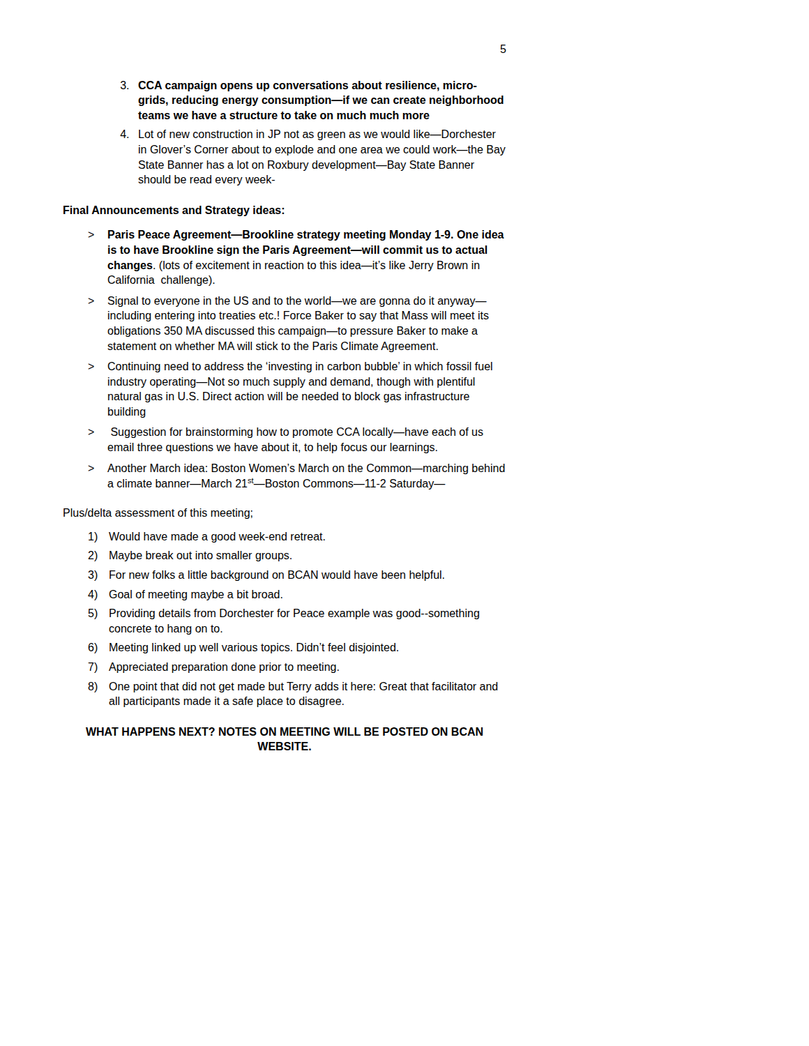5
CCA campaign opens up conversations about resilience, micro-grids, reducing energy consumption—if we can create neighborhood teams we have a structure to take on much much more
Lot of new construction in JP not as green as we would like—Dorchester in Glover’s Corner about to explode and one area we could work—the Bay State Banner has a lot on Roxbury development—Bay State Banner should be read every week-
Final Announcements and Strategy ideas:
Paris Peace Agreement—Brookline strategy meeting Monday 1-9. One idea is to have Brookline sign the Paris Agreement—will commit us to actual changes. (lots of excitement in reaction to this idea—it’s like Jerry Brown in California challenge).
Signal to everyone in the US and to the world—we are gonna do it anyway—including entering into treaties etc.! Force Baker to say that Mass will meet its obligations 350 MA discussed this campaign—to pressure Baker to make a statement on whether MA will stick to the Paris Climate Agreement.
Continuing need to address the ‘investing in carbon bubble’ in which fossil fuel industry operating—Not so much supply and demand, though with plentiful natural gas in U.S. Direct action will be needed to block gas infrastructure building
Suggestion for brainstorming how to promote CCA locally—have each of us email three questions we have about it, to help focus our learnings.
Another March idea: Boston Women’s March on the Common—marching behind a climate banner—March 21st—Boston Commons—11-2 Saturday—
Plus/delta assessment of this meeting;
Would have made a good week-end retreat.
Maybe break out into smaller groups.
For new folks a little background on BCAN would have been helpful.
Goal of meeting maybe a bit broad.
Providing details from Dorchester for Peace example was good--something concrete to hang on to.
Meeting linked up well various topics. Didn’t feel disjointed.
Appreciated preparation done prior to meeting.
One point that did not get made but Terry adds it here: Great that facilitator and all participants made it a safe place to disagree.
WHAT HAPPENS NEXT? NOTES ON MEETING WILL BE POSTED ON BCAN WEBSITE.